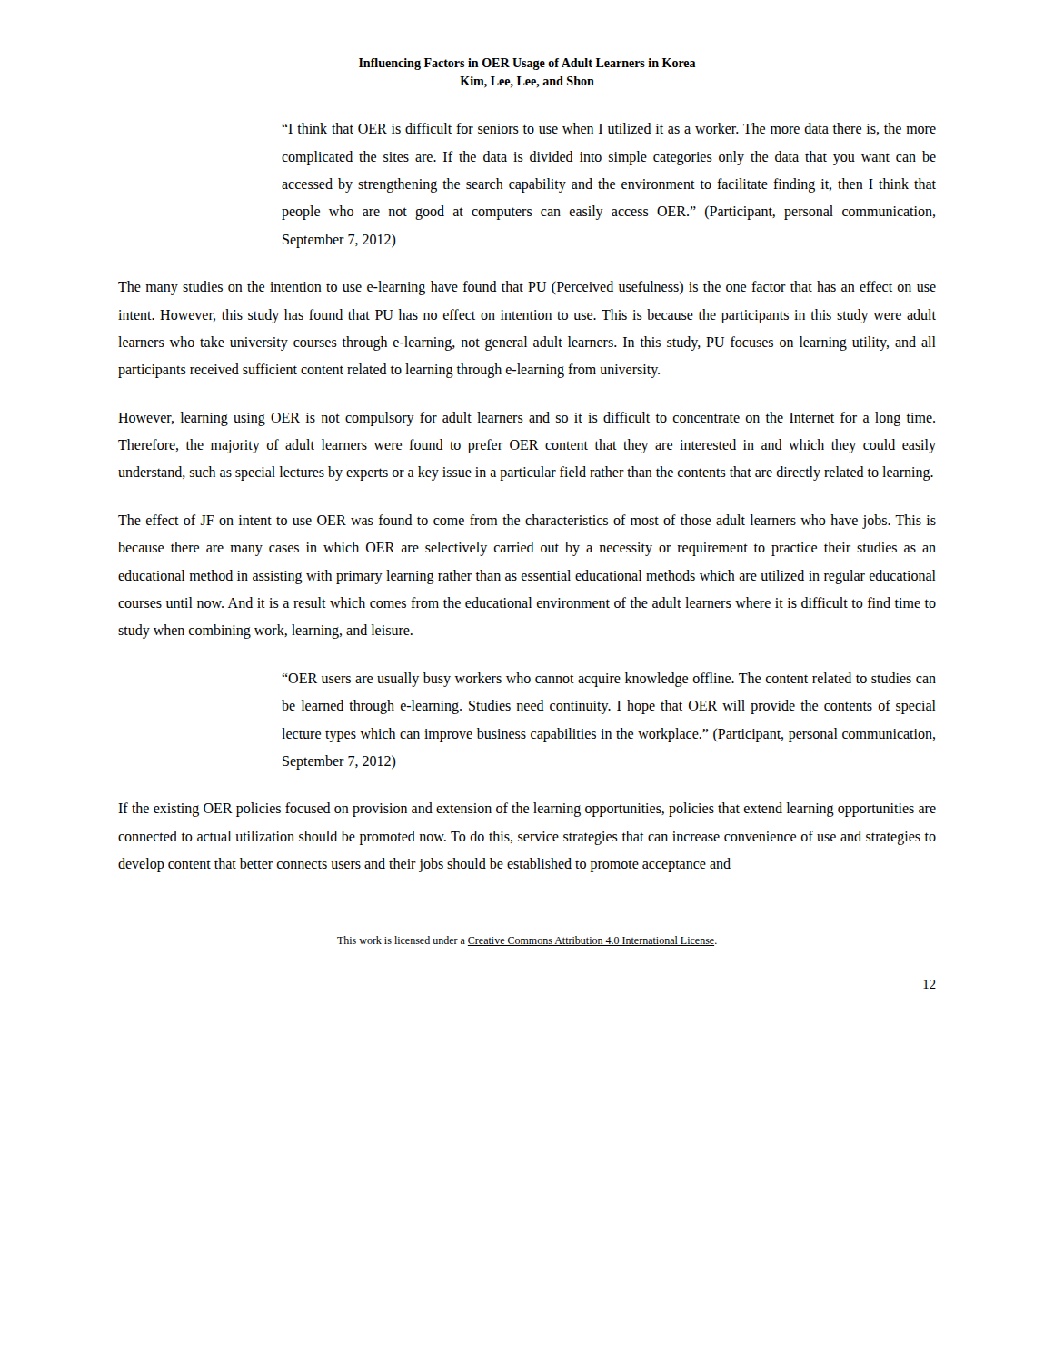Influencing Factors in OER Usage of Adult Learners in Korea Kim, Lee, Lee, and Shon
“I think that OER is difficult for seniors to use when I utilized it as a worker. The more data there is, the more complicated the sites are. If the data is divided into simple categories only the data that you want can be accessed by strengthening the search capability and the environment to facilitate finding it, then I think that people who are not good at computers can easily access OER.” (Participant, personal communication, September 7, 2012)
The many studies on the intention to use e-learning have found that PU (Perceived usefulness) is the one factor that has an effect on use intent. However, this study has found that PU has no effect on intention to use. This is because the participants in this study were adult learners who take university courses through e-learning, not general adult learners. In this study, PU focuses on learning utility, and all participants received sufficient content related to learning through e-learning from university.
However, learning using OER is not compulsory for adult learners and so it is difficult to concentrate on the Internet for a long time. Therefore, the majority of adult learners were found to prefer OER content that they are interested in and which they could easily understand, such as special lectures by experts or a key issue in a particular field rather than the contents that are directly related to learning.
The effect of JF on intent to use OER was found to come from the characteristics of most of those adult learners who have jobs. This is because there are many cases in which OER are selectively carried out by a necessity or requirement to practice their studies as an educational method in assisting with primary learning rather than as essential educational methods which are utilized in regular educational courses until now. And it is a result which comes from the educational environment of the adult learners where it is difficult to find time to study when combining work, learning, and leisure.
“OER users are usually busy workers who cannot acquire knowledge offline. The content related to studies can be learned through e-learning. Studies need continuity. I hope that OER will provide the contents of special lecture types which can improve business capabilities in the workplace.” (Participant, personal communication, September 7, 2012)
If the existing OER policies focused on provision and extension of the learning opportunities, policies that extend learning opportunities are connected to actual utilization should be promoted now. To do this, service strategies that can increase convenience of use and strategies to develop content that better connects users and their jobs should be established to promote acceptance and
This work is licensed under a Creative Commons Attribution 4.0 International License.
12